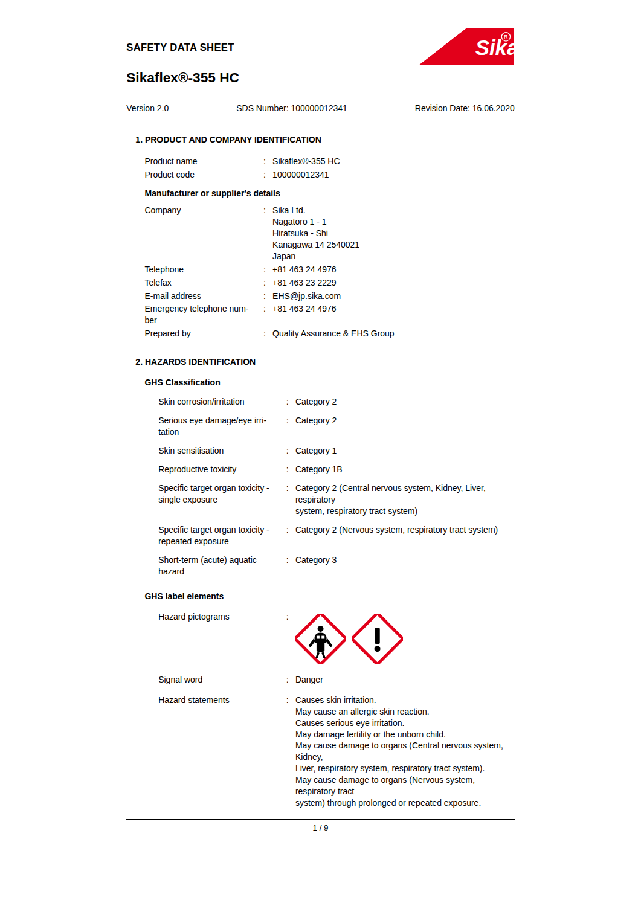Sika R
SAFETY DATA SHEET
Sikaflex®-355 HC
Version 2.0 SDS Number: 100000012341 Revision Date: 16.06.2020
1. PRODUCT AND COMPANY IDENTIFICATION
Product name
:
Sikaflex®-355 HC
Product code
:
100000012341
Manufacturer or supplier's details
Company
:
Sika Ltd.
Nagatoro 1 - 1
Hiratsuka - Shi
Kanagawa 14 2540021
Japan
Telephone
:
+81 463 24 4976
Telefax
:
+81 463 23 2229
E-mail address
:
EHS@jp.sika.com
Emergency telephone num-
ber
:
+81 463 24 4976
Prepared by
:
Quality Assurance & EHS Group
2. HAZARDS IDENTIFICATION
GHS Classification
Skin corrosion/irritation
:
Category 2
Serious eye damage/eye irri-
tation
:
Category 2
Skin sensitisation
:
Category 1
Reproductive toxicity
:
Category 1B
Specific target organ toxicity -
single exposure
:
Category 2 (Central nervous system, Kidney, Liver, respiratory
system, respiratory tract system)
Specific target organ toxicity -
repeated exposure
:
Category 2 (Nervous system, respiratory tract system)
Short-term (acute) aquatic
hazard
:
Category 3
GHS label elements
Hazard pictograms
:
Signal word
:
Danger
Hazard statements
:
Causes skin irritation.
May cause an allergic skin reaction.
Causes serious eye irritation.
May damage fertility or the unborn child.
May cause damage to organs (Central nervous system, Kidney,
Liver, respiratory system, respiratory tract system).
May cause damage to organs (Nervous system, respiratory tract
system) through prolonged or repeated exposure.
1 / 9